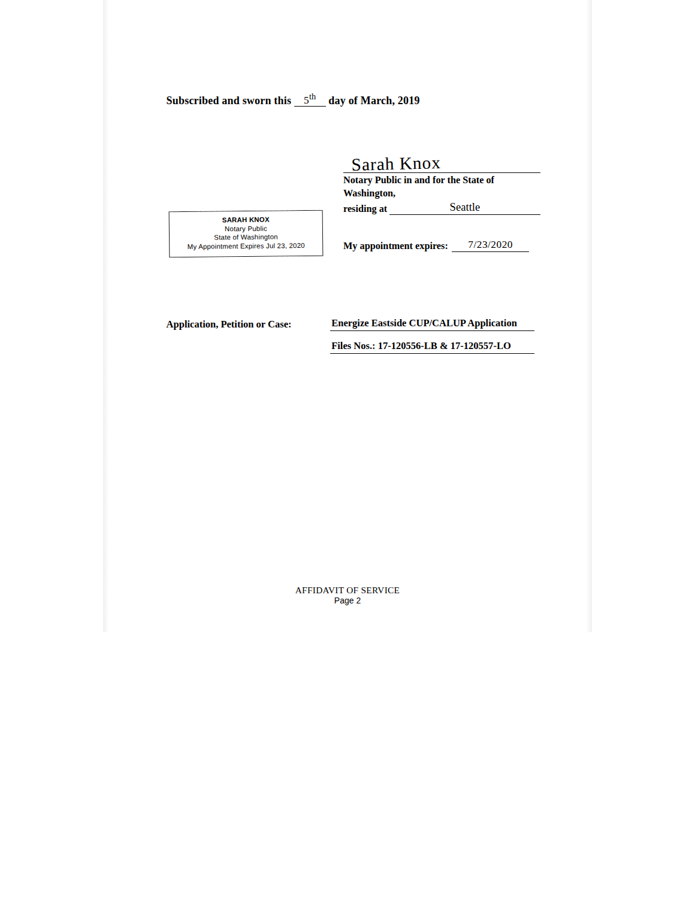Subscribed and sworn this 5th day of March, 2019
SARAH KNOX
Notary Public
State of Washington
My Appointment Expires Jul 23, 2020
Sarah Knox
Notary Public in and for the State of Washington,
residing at Seattle
My appointment expires: 7/23/2020
Application, Petition or Case:
Energize Eastside CUP/CALUP Application
Files Nos.: 17-120556-LB & 17-120557-LO
AFFIDAVIT OF SERVICE
Page 2